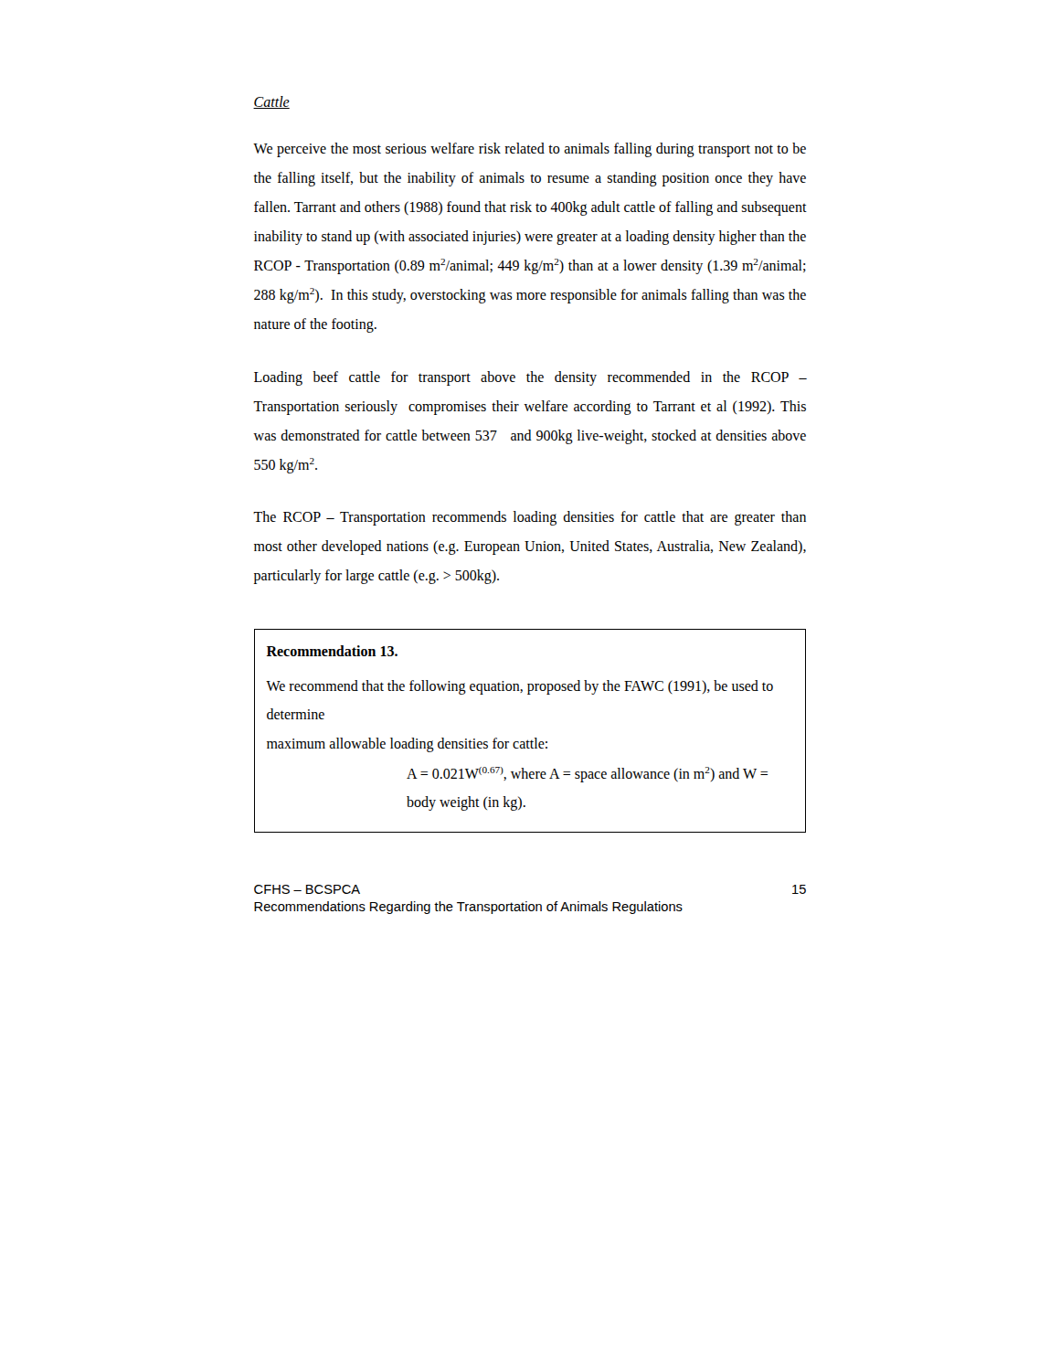Cattle
We perceive the most serious welfare risk related to animals falling during transport not to be the falling itself, but the inability of animals to resume a standing position once they have fallen. Tarrant and others (1988) found that risk to 400kg adult cattle of falling and subsequent inability to stand up (with associated injuries) were greater at a loading density higher than the RCOP - Transportation (0.89 m2/animal; 449 kg/m2) than at a lower density (1.39 m2/animal; 288 kg/m2). In this study, overstocking was more responsible for animals falling than was the nature of the footing.
Loading beef cattle for transport above the density recommended in the RCOP – Transportation seriously compromises their welfare according to Tarrant et al (1992). This was demonstrated for cattle between 537 and 900kg live-weight, stocked at densities above 550 kg/m2.
The RCOP – Transportation recommends loading densities for cattle that are greater than most other developed nations (e.g. European Union, United States, Australia, New Zealand), particularly for large cattle (e.g. > 500kg).
Recommendation 13.
We recommend that the following equation, proposed by the FAWC (1991), be used to determine
maximum allowable loading densities for cattle:
A = 0.021W(0.67), where A = space allowance (in m2) and W = body weight (in kg).
CFHS – BCSPCA 15
Recommendations Regarding the Transportation of Animals Regulations